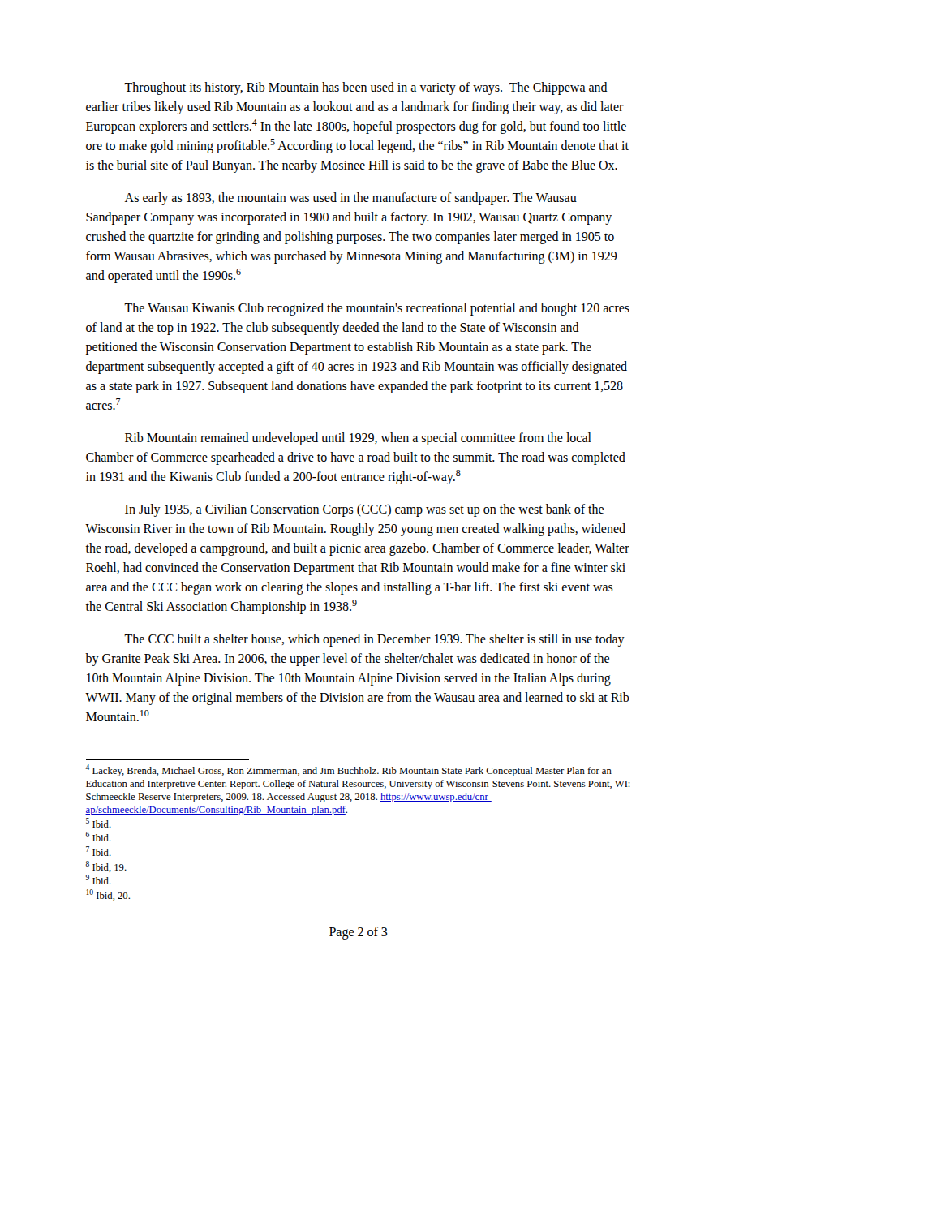Throughout its history, Rib Mountain has been used in a variety of ways. The Chippewa and earlier tribes likely used Rib Mountain as a lookout and as a landmark for finding their way, as did later European explorers and settlers.4 In the late 1800s, hopeful prospectors dug for gold, but found too little ore to make gold mining profitable.5 According to local legend, the “ribs” in Rib Mountain denote that it is the burial site of Paul Bunyan. The nearby Mosinee Hill is said to be the grave of Babe the Blue Ox.
As early as 1893, the mountain was used in the manufacture of sandpaper. The Wausau Sandpaper Company was incorporated in 1900 and built a factory. In 1902, Wausau Quartz Company crushed the quartzite for grinding and polishing purposes. The two companies later merged in 1905 to form Wausau Abrasives, which was purchased by Minnesota Mining and Manufacturing (3M) in 1929 and operated until the 1990s.6
The Wausau Kiwanis Club recognized the mountain's recreational potential and bought 120 acres of land at the top in 1922. The club subsequently deeded the land to the State of Wisconsin and petitioned the Wisconsin Conservation Department to establish Rib Mountain as a state park. The department subsequently accepted a gift of 40 acres in 1923 and Rib Mountain was officially designated as a state park in 1927. Subsequent land donations have expanded the park footprint to its current 1,528 acres.7
Rib Mountain remained undeveloped until 1929, when a special committee from the local Chamber of Commerce spearheaded a drive to have a road built to the summit. The road was completed in 1931 and the Kiwanis Club funded a 200-foot entrance right-of-way.8
In July 1935, a Civilian Conservation Corps (CCC) camp was set up on the west bank of the Wisconsin River in the town of Rib Mountain. Roughly 250 young men created walking paths, widened the road, developed a campground, and built a picnic area gazebo. Chamber of Commerce leader, Walter Roehl, had convinced the Conservation Department that Rib Mountain would make for a fine winter ski area and the CCC began work on clearing the slopes and installing a T-bar lift. The first ski event was the Central Ski Association Championship in 1938.9
The CCC built a shelter house, which opened in December 1939. The shelter is still in use today by Granite Peak Ski Area. In 2006, the upper level of the shelter/chalet was dedicated in honor of the 10th Mountain Alpine Division. The 10th Mountain Alpine Division served in the Italian Alps during WWII. Many of the original members of the Division are from the Wausau area and learned to ski at Rib Mountain.10
4 Lackey, Brenda, Michael Gross, Ron Zimmerman, and Jim Buchholz. Rib Mountain State Park Conceptual Master Plan for an Education and Interpretive Center. Report. College of Natural Resources, University of Wisconsin-Stevens Point. Stevens Point, WI: Schmeeckle Reserve Interpreters, 2009. 18. Accessed August 28, 2018. https://www.uwsp.edu/cnr-ap/schmeeckle/Documents/Consulting/Rib_Mountain_plan.pdf.
5 Ibid.
6 Ibid.
7 Ibid.
8 Ibid, 19.
9 Ibid.
10 Ibid, 20.
Page 2 of 3